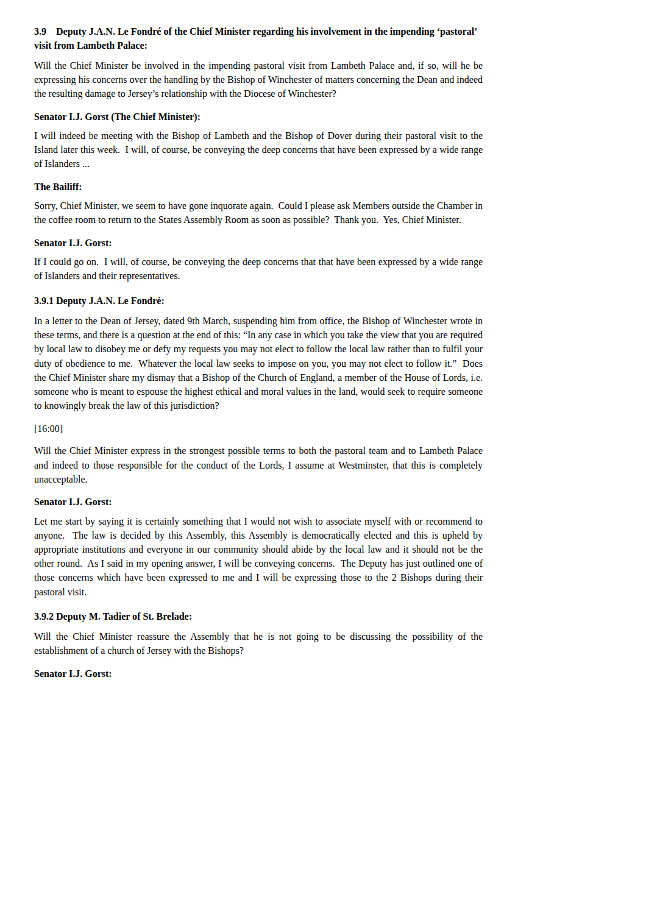3.9 Deputy J.A.N. Le Fondré of the Chief Minister regarding his involvement in the impending ‘pastoral’ visit from Lambeth Palace:
Will the Chief Minister be involved in the impending pastoral visit from Lambeth Palace and, if so, will he be expressing his concerns over the handling by the Bishop of Winchester of matters concerning the Dean and indeed the resulting damage to Jersey’s relationship with the Diocese of Winchester?
Senator I.J. Gorst (The Chief Minister):
I will indeed be meeting with the Bishop of Lambeth and the Bishop of Dover during their pastoral visit to the Island later this week. I will, of course, be conveying the deep concerns that have been expressed by a wide range of Islanders ...
The Bailiff:
Sorry, Chief Minister, we seem to have gone inquorate again. Could I please ask Members outside the Chamber in the coffee room to return to the States Assembly Room as soon as possible? Thank you. Yes, Chief Minister.
Senator I.J. Gorst:
If I could go on. I will, of course, be conveying the deep concerns that that have been expressed by a wide range of Islanders and their representatives.
3.9.1 Deputy J.A.N. Le Fondré:
In a letter to the Dean of Jersey, dated 9th March, suspending him from office, the Bishop of Winchester wrote in these terms, and there is a question at the end of this: “In any case in which you take the view that you are required by local law to disobey me or defy my requests you may not elect to follow the local law rather than to fulfil your duty of obedience to me. Whatever the local law seeks to impose on you, you may not elect to follow it.” Does the Chief Minister share my dismay that a Bishop of the Church of England, a member of the House of Lords, i.e. someone who is meant to espouse the highest ethical and moral values in the land, would seek to require someone to knowingly break the law of this jurisdiction?
[16:00]
Will the Chief Minister express in the strongest possible terms to both the pastoral team and to Lambeth Palace and indeed to those responsible for the conduct of the Lords, I assume at Westminster, that this is completely unacceptable.
Senator I.J. Gorst:
Let me start by saying it is certainly something that I would not wish to associate myself with or recommend to anyone. The law is decided by this Assembly, this Assembly is democratically elected and this is upheld by appropriate institutions and everyone in our community should abide by the local law and it should not be the other round. As I said in my opening answer, I will be conveying concerns. The Deputy has just outlined one of those concerns which have been expressed to me and I will be expressing those to the 2 Bishops during their pastoral visit.
3.9.2 Deputy M. Tadier of St. Brelade:
Will the Chief Minister reassure the Assembly that he is not going to be discussing the possibility of the establishment of a church of Jersey with the Bishops?
Senator I.J. Gorst: